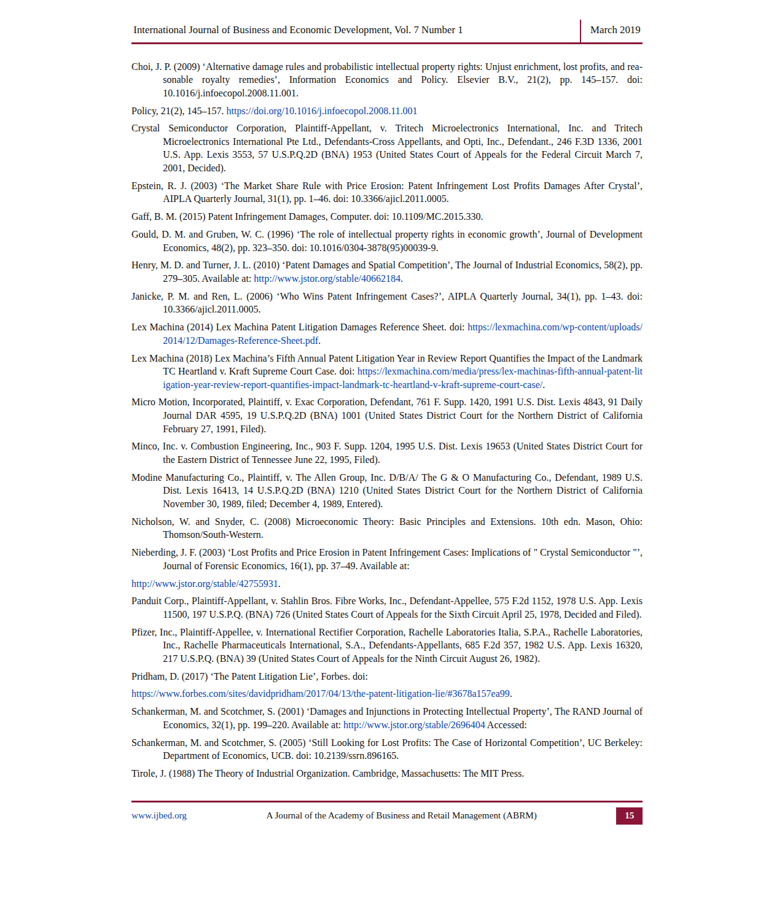International Journal of Business and Economic Development, Vol. 7 Number 1
March 2019
Choi, J. P. (2009) ‘Alternative damage rules and probabilistic intellectual property rights: Unjust enrichment, lost profits, and reasonable royalty remedies’, Information Economics and Policy. Elsevier B.V., 21(2), pp. 145–157. doi: 10.1016/j.infoecopol.2008.11.001.
Policy, 21(2), 145–157. https://doi.org/10.1016/j.infoecopol.2008.11.001
Crystal Semiconductor Corporation, Plaintiff-Appellant, v. Tritech Microelectronics International, Inc. and Tritech Microelectronics International Pte Ltd., Defendants-Cross Appellants, and Opti, Inc., Defendant., 246 F.3D 1336, 2001 U.S. App. Lexis 3553, 57 U.S.P.Q.2D (BNA) 1953 (United States Court of Appeals for the Federal Circuit March 7, 2001, Decided).
Epstein, R. J. (2003) ‘The Market Share Rule with Price Erosion: Patent Infringement Lost Profits Damages After Crystal’, AIPLA Quarterly Journal, 31(1), pp. 1–46. doi: 10.3366/ajicl.2011.0005.
Gaff, B. M. (2015) Patent Infringement Damages, Computer. doi: 10.1109/MC.2015.330.
Gould, D. M. and Gruben, W. C. (1996) ‘The role of intellectual property rights in economic growth’, Journal of Development Economics, 48(2), pp. 323–350. doi: 10.1016/0304-3878(95)00039-9.
Henry, M. D. and Turner, J. L. (2010) ‘Patent Damages and Spatial Competition’, The Journal of Industrial Economics, 58(2), pp. 279–305. Available at: http://www.jstor.org/stable/40662184.
Janicke, P. M. and Ren, L. (2006) ‘Who Wins Patent Infringement Cases?’, AIPLA Quarterly Journal, 34(1), pp. 1–43. doi: 10.3366/ajicl.2011.0005.
Lex Machina (2014) Lex Machina Patent Litigation Damages Reference Sheet. doi: https://lexmachina.com/wp-content/uploads/2014/12/Damages-Reference-Sheet.pdf.
Lex Machina (2018) Lex Machina’s Fifth Annual Patent Litigation Year in Review Report Quantifies the Impact of the Landmark TC Heartland v. Kraft Supreme Court Case. doi: https://lexmachina.com/media/press/lex-machinas-fifth-annual-patent-litigation-year-review-report-quantifies-impact-landmark-tc-heartland-v-kraft-supreme-court-case/.
Micro Motion, Incorporated, Plaintiff, v. Exac Corporation, Defendant, 761 F. Supp. 1420, 1991 U.S. Dist. Lexis 4843, 91 Daily Journal DAR 4595, 19 U.S.P.Q.2D (BNA) 1001 (United States District Court for the Northern District of California February 27, 1991, Filed).
Minco, Inc. v. Combustion Engineering, Inc., 903 F. Supp. 1204, 1995 U.S. Dist. Lexis 19653 (United States District Court for the Eastern District of Tennessee June 22, 1995, Filed).
Modine Manufacturing Co., Plaintiff, v. The Allen Group, Inc. D/B/A/ The G & O Manufacturing Co., Defendant, 1989 U.S. Dist. Lexis 16413, 14 U.S.P.Q.2D (BNA) 1210 (United States District Court for the Northern District of California November 30, 1989, filed; December 4, 1989, Entered).
Nicholson, W. and Snyder, C. (2008) Microeconomic Theory: Basic Principles and Extensions. 10th edn. Mason, Ohio: Thomson/South-Western.
Nieberding, J. F. (2003) ‘Lost Profits and Price Erosion in Patent Infringement Cases: Implications of " Crystal Semiconductor "’, Journal of Forensic Economics, 16(1), pp. 37–49. Available at:
http://www.jstor.org/stable/42755931.
Panduit Corp., Plaintiff-Appellant, v. Stahlin Bros. Fibre Works, Inc., Defendant-Appellee, 575 F.2d 1152, 1978 U.S. App. Lexis 11500, 197 U.S.P.Q. (BNA) 726 (United States Court of Appeals for the Sixth Circuit April 25, 1978, Decided and Filed).
Pfizer, Inc., Plaintiff-Appellee, v. International Rectifier Corporation, Rachelle Laboratories Italia, S.P.A., Rachelle Laboratories, Inc., Rachelle Pharmaceuticals International, S.A., Defendants-Appellants, 685 F.2d 357, 1982 U.S. App. Lexis 16320, 217 U.S.P.Q. (BNA) 39 (United States Court of Appeals for the Ninth Circuit August 26, 1982).
Pridham, D. (2017) ‘The Patent Litigation Lie’, Forbes. doi:
https://www.forbes.com/sites/davidpridham/2017/04/13/the-patent-litigation-lie/#3678a157ea99.
Schankerman, M. and Scotchmer, S. (2001) ‘Damages and Injunctions in Protecting Intellectual Property’, The RAND Journal of Economics, 32(1), pp. 199–220. Available at: http://www.jstor.org/stable/2696404 Accessed:
Schankerman, M. and Scotchmer, S. (2005) ‘Still Looking for Lost Profits: The Case of Horizontal Competition’, UC Berkeley: Department of Economics, UCB. doi: 10.2139/ssrn.896165.
Tirole, J. (1988) The Theory of Industrial Organization. Cambridge, Massachusetts: The MIT Press.
www.ijbed.org
A Journal of the Academy of Business and Retail Management (ABRM)
15